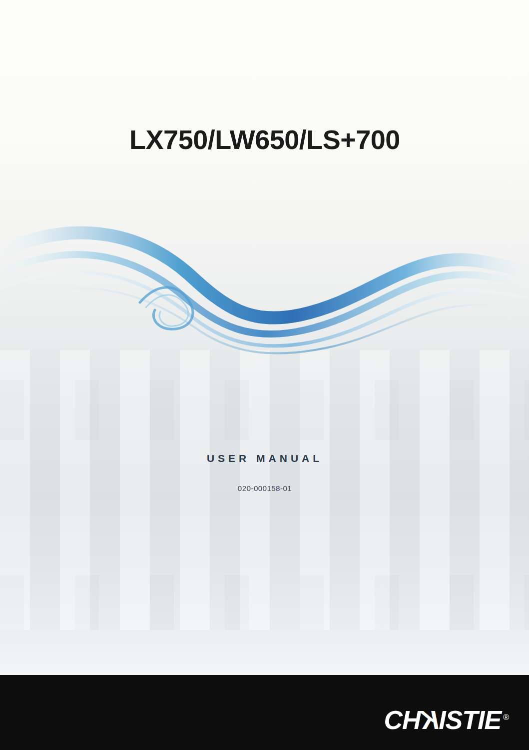LX750/LW650/LS+700
USER MANUAL
020-000158-01
CHKISTIE®